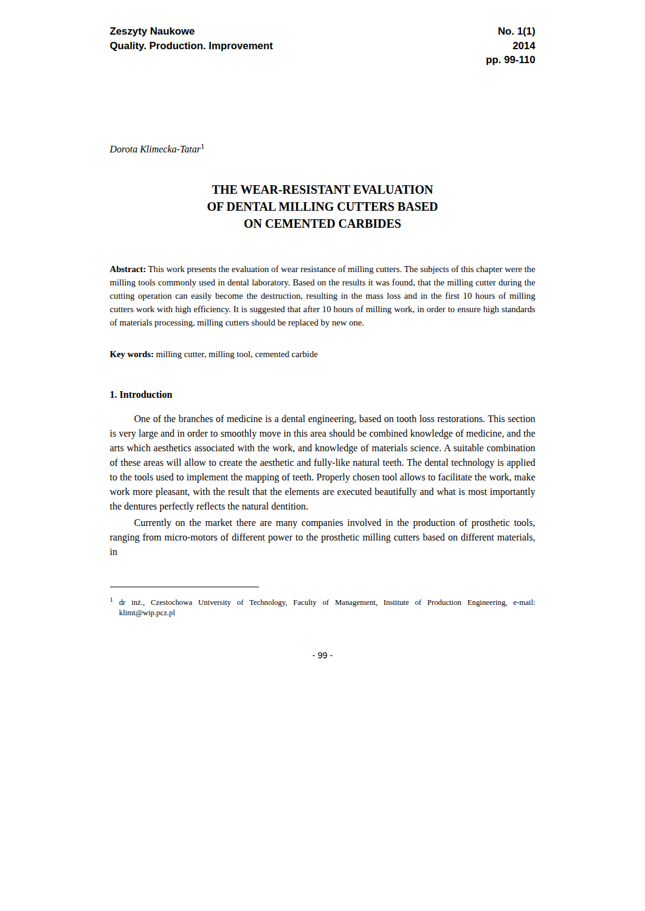Zeszyty Naukowe
Quality. Production. Improvement
No. 1(1)
2014
pp. 99-110
Dorota Klimecka-Tatar1
The Wear-Resistant Evaluation
of Dental Milling Cutters Based
on Cemented Carbides
Abstract: This work presents the evaluation of wear resistance of milling cutters. The subjects of this chapter were the milling tools commonly used in dental laboratory. Based on the results it was found, that the milling cutter during the cutting operation can easily become the destruction, resulting in the mass loss and in the first 10 hours of milling cutters work with high efficiency. It is suggested that after 10 hours of milling work, in order to ensure high standards of materials processing, milling cutters should be replaced by new one.
Key words: milling cutter, milling tool, cemented carbide
1. Introduction
One of the branches of medicine is a dental engineering, based on tooth loss restorations. This section is very large and in order to smoothly move in this area should be combined knowledge of medicine, and the arts which aesthetics associated with the work, and knowledge of materials science. A suitable combination of these areas will allow to create the aesthetic and fully-like natural teeth. The dental technology is applied to the tools used to implement the mapping of teeth. Properly chosen tool allows to facilitate the work, make work more pleasant, with the result that the elements are executed beautifully and what is most importantly the dentures perfectly reflects the natural dentition.
Currently on the market there are many companies involved in the production of prosthetic tools, ranging from micro-motors of different power to the prosthetic milling cutters based on different materials, in
1 dr inż., Czestochowa University of Technology, Faculty of Management, Institute of Production Engineering, e-mail: klimt@wip.pcz.pl
- 99 -